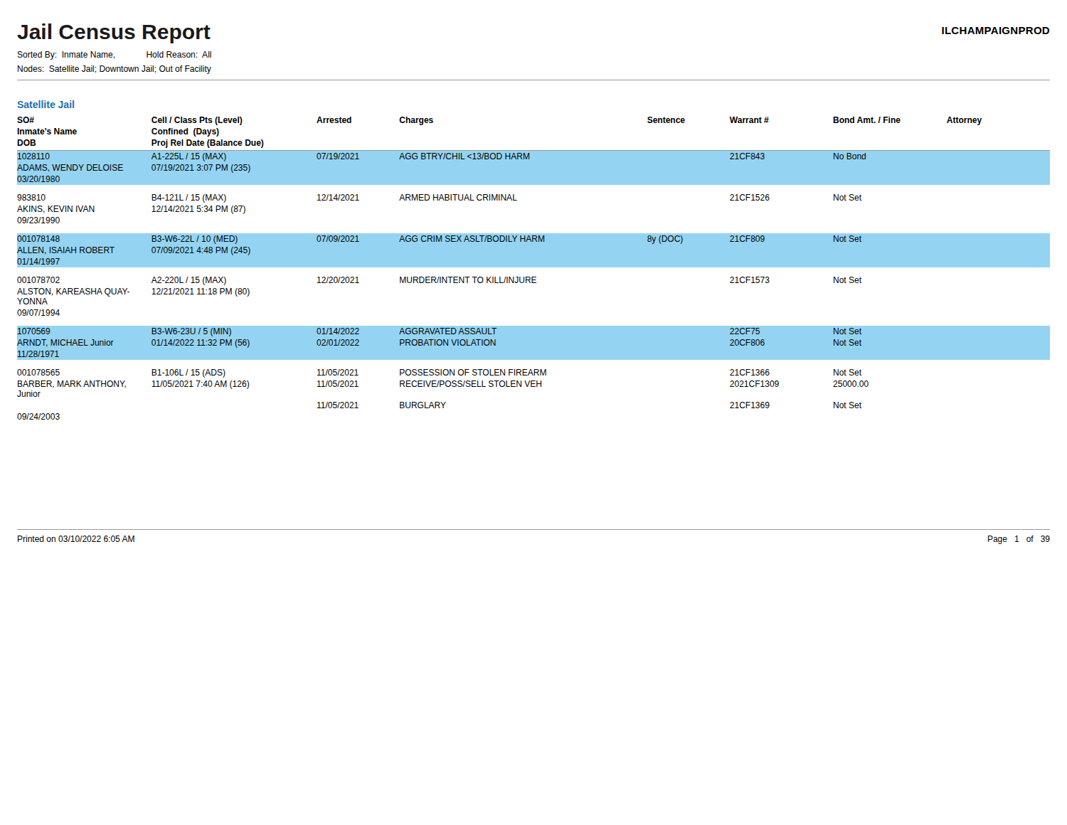ILCHAMPAIGNPROD
Jail Census Report
Sorted By: Inmate Name, Hold Reason: All
Nodes: Satellite Jail; Downtown Jail; Out of Facility
Satellite Jail
| SO# | Cell / Class Pts (Level) | Arrested | Charges | Sentence | Warrant # | Bond Amt. / Fine | Attorney |
| --- | --- | --- | --- | --- | --- | --- | --- |
| Inmate's Name | Confined (Days) | | | | | | |
| DOB | Proj Rel Date (Balance Due) | | | | | | |
| 1028110 | A1-225L / 15 (MAX) | 07/19/2021 | AGG BTRY/CHIL <13/BOD HARM | | 21CF843 | No Bond | |
| ADAMS, WENDY DELOISE | 07/19/2021 3:07 PM (235) | | | | | | |
| 03/20/1980 | | | | | | | |
| 983810 | B4-121L / 15 (MAX) | 12/14/2021 | ARMED HABITUAL CRIMINAL | | 21CF1526 | Not Set | |
| AKINS, KEVIN IVAN | 12/14/2021 5:34 PM (87) | | | | | | |
| 09/23/1990 | | | | | | | |
| 001078148 | B3-W6-22L / 10 (MED) | 07/09/2021 | AGG CRIM SEX ASLT/BODILY HARM | 8y (DOC) | 21CF809 | Not Set | |
| ALLEN, ISAIAH ROBERT | 07/09/2021 4:48 PM (245) | | | | | | |
| 01/14/1997 | | | | | | | |
| 001078702 | A2-220L / 15 (MAX) | 12/20/2021 | MURDER/INTENT TO KILL/INJURE | | 21CF1573 | Not Set | |
| ALSTON, KAREASHA QUAY-YONNA | 12/21/2021 11:18 PM (80) | | | | | | |
| 09/07/1994 | | | | | | | |
| 1070569 | B3-W6-23U / 5 (MIN) | 01/14/2022 | AGGRAVATED ASSAULT | | 22CF75 | Not Set | |
| ARNDT, MICHAEL Junior | 01/14/2022 11:32 PM (56) | 02/01/2022 | PROBATION VIOLATION | | 20CF806 | Not Set | |
| 11/28/1971 | | | | | | | |
| 001078565 | B1-106L / 15 (ADS) | 11/05/2021 | POSSESSION OF STOLEN FIREARM | | 21CF1366 | Not Set | |
| BARBER, MARK ANTHONY, Junior | 11/05/2021 7:40 AM (126) | 11/05/2021 | RECEIVE/POSS/SELL STOLEN VEH | | 2021CF1309 | 25000.00 | |
| | | 11/05/2021 | BURGLARY | | 21CF1369 | Not Set | |
| 09/24/2003 | | | | | | | |
Printed on 03/10/2022 6:05 AM Page 1 of 39